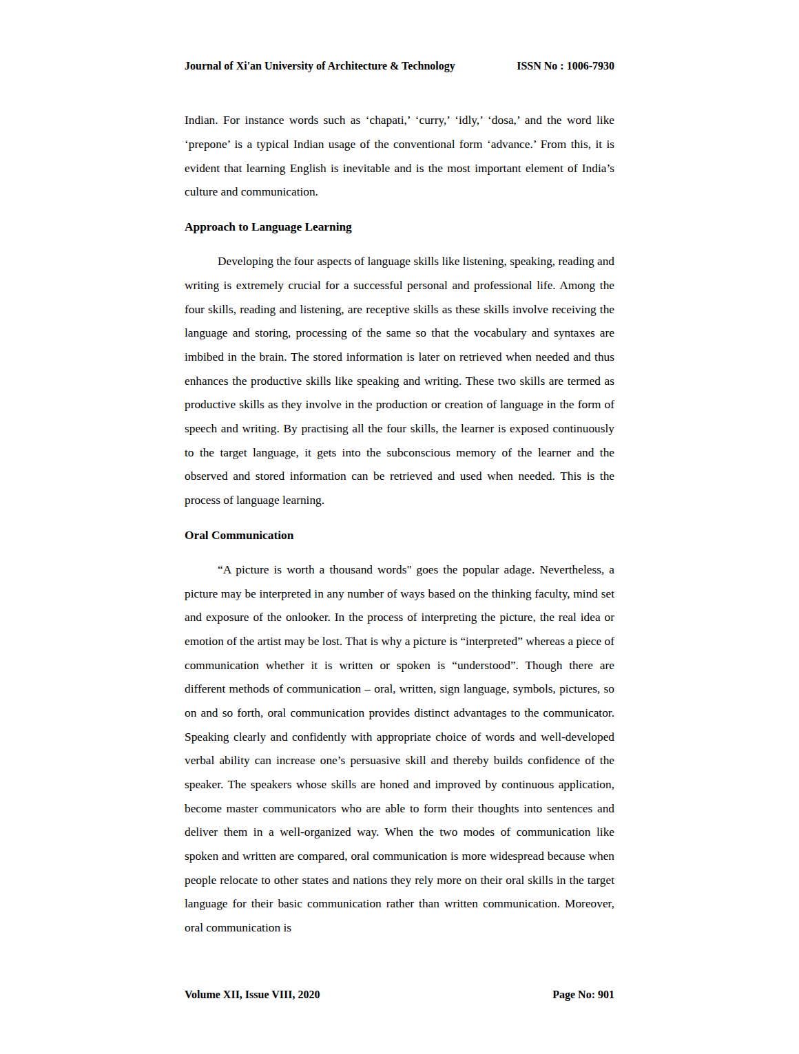Journal of Xi'an University of Architecture & Technology
ISSN No : 1006-7930
Indian. For instance words such as ‘chapati,’ ‘curry,’ ‘idly,’ ‘dosa,’ and the word like ‘prepone’ is a typical Indian usage of the conventional form ‘advance.’ From this, it is evident that learning English is inevitable and is the most important element of India’s culture and communication.
Approach to Language Learning
Developing the four aspects of language skills like listening, speaking, reading and writing is extremely crucial for a successful personal and professional life. Among the four skills, reading and listening, are receptive skills as these skills involve receiving the language and storing, processing of the same so that the vocabulary and syntaxes are imbibed in the brain. The stored information is later on retrieved when needed and thus enhances the productive skills like speaking and writing. These two skills are termed as productive skills as they involve in the production or creation of language in the form of speech and writing. By practising all the four skills, the learner is exposed continuously to the target language, it gets into the subconscious memory of the learner and the observed and stored information can be retrieved and used when needed. This is the process of language learning.
Oral Communication
“A picture is worth a thousand words" goes the popular adage. Nevertheless, a picture may be interpreted in any number of ways based on the thinking faculty, mind set and exposure of the onlooker. In the process of interpreting the picture, the real idea or emotion of the artist may be lost. That is why a picture is “interpreted” whereas a piece of communication whether it is written or spoken is “understood”. Though there are different methods of communication – oral, written, sign language, symbols, pictures, so on and so forth, oral communication provides distinct advantages to the communicator. Speaking clearly and confidently with appropriate choice of words and well-developed verbal ability can increase one’s persuasive skill and thereby builds confidence of the speaker. The speakers whose skills are honed and improved by continuous application, become master communicators who are able to form their thoughts into sentences and deliver them in a well-organized way. When the two modes of communication like spoken and written are compared, oral communication is more widespread because when people relocate to other states and nations they rely more on their oral skills in the target language for their basic communication rather than written communication. Moreover, oral communication is
Volume XII, Issue VIII, 2020
Page No: 901